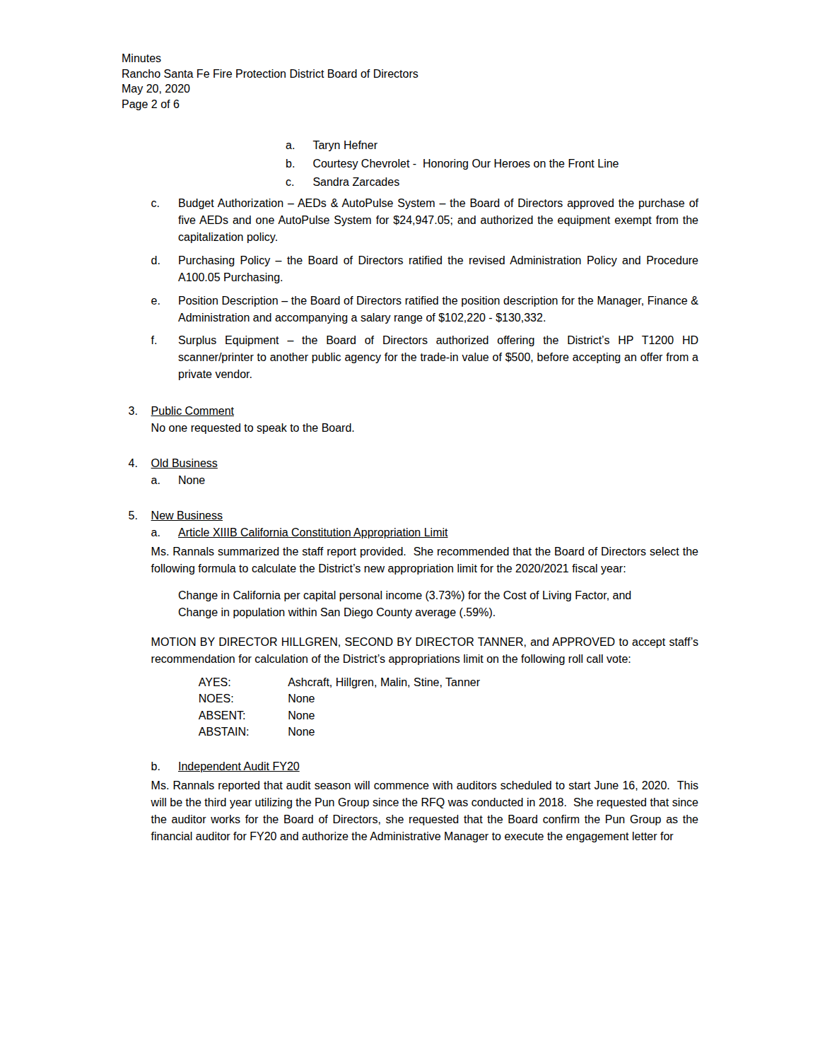Minutes
Rancho Santa Fe Fire Protection District Board of Directors
May 20, 2020
Page 2 of 6
a. Taryn Hefner
b. Courtesy Chevrolet - Honoring Our Heroes on the Front Line
c. Sandra Zarcades
c. Budget Authorization – AEDs & AutoPulse System – the Board of Directors approved the purchase of five AEDs and one AutoPulse System for $24,947.05; and authorized the equipment exempt from the capitalization policy.
d. Purchasing Policy – the Board of Directors ratified the revised Administration Policy and Procedure A100.05 Purchasing.
e. Position Description – the Board of Directors ratified the position description for the Manager, Finance & Administration and accompanying a salary range of $102,220 - $130,332.
f. Surplus Equipment – the Board of Directors authorized offering the District’s HP T1200 HD scanner/printer to another public agency for the trade-in value of $500, before accepting an offer from a private vendor.
3. Public Comment
No one requested to speak to the Board.
4. Old Business
a. None
5. New Business
a. Article XIIIB California Constitution Appropriation Limit
Ms. Rannals summarized the staff report provided. She recommended that the Board of Directors select the following formula to calculate the District’s new appropriation limit for the 2020/2021 fiscal year:
Change in California per capital personal income (3.73%) for the Cost of Living Factor, and
Change in population within San Diego County average (.59%).
MOTION BY DIRECTOR HILLGREN, SECOND BY DIRECTOR TANNER, and APPROVED to accept staff’s recommendation for calculation of the District’s appropriations limit on the following roll call vote:
| AYES: | Ashcraft, Hillgren, Malin, Stine, Tanner |
| NOES: | None |
| ABSENT: | None |
| ABSTAIN: | None |
b. Independent Audit FY20
Ms. Rannals reported that audit season will commence with auditors scheduled to start June 16, 2020. This will be the third year utilizing the Pun Group since the RFQ was conducted in 2018. She requested that since the auditor works for the Board of Directors, she requested that the Board confirm the Pun Group as the financial auditor for FY20 and authorize the Administrative Manager to execute the engagement letter for